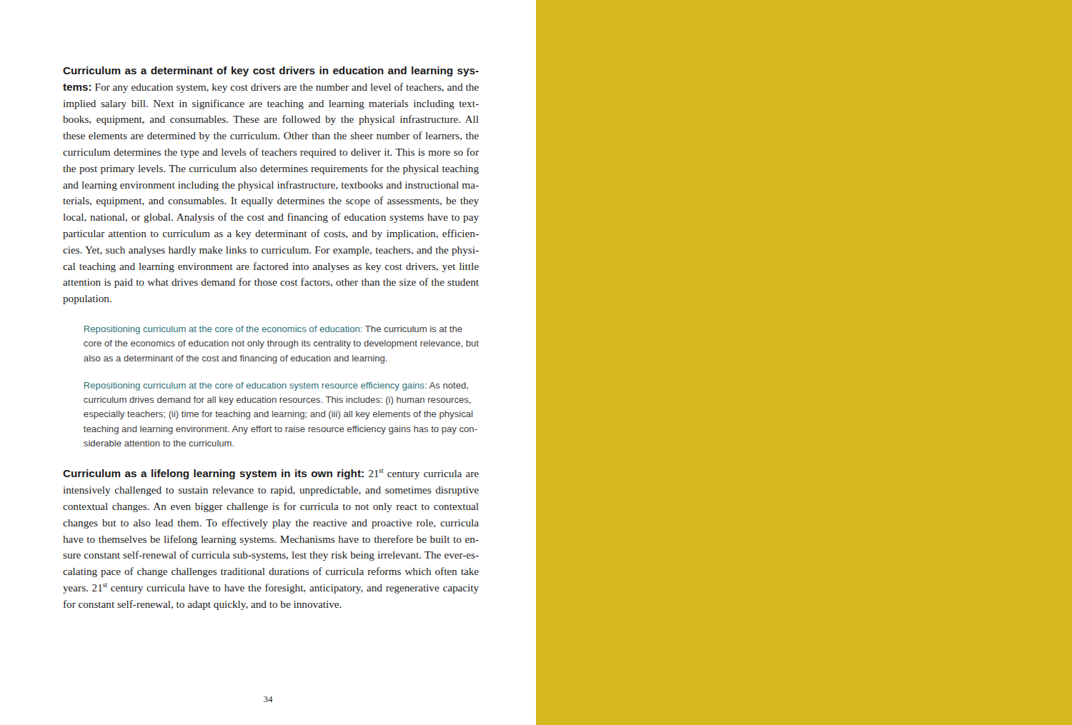Curriculum as a determinant of key cost drivers in education and learning systems: For any education system, key cost drivers are the number and level of teachers, and the implied salary bill. Next in significance are teaching and learning materials including textbooks, equipment, and consumables. These are followed by the physical infrastructure. All these elements are determined by the curriculum. Other than the sheer number of learners, the curriculum determines the type and levels of teachers required to deliver it. This is more so for the post primary levels. The curriculum also determines requirements for the physical teaching and learning environment including the physical infrastructure, textbooks and instructional materials, equipment, and consumables. It equally determines the scope of assessments, be they local, national, or global. Analysis of the cost and financing of education systems have to pay particular attention to curriculum as a key determinant of costs, and by implication, efficiencies. Yet, such analyses hardly make links to curriculum. For example, teachers, and the physical teaching and learning environment are factored into analyses as key cost drivers, yet little attention is paid to what drives demand for those cost factors, other than the size of the student population.
Repositioning curriculum at the core of the economics of education: The curriculum is at the core of the economics of education not only through its centrality to development relevance, but also as a determinant of the cost and financing of education and learning.
Repositioning curriculum at the core of education system resource efficiency gains: As noted, curriculum drives demand for all key education resources. This includes: (i) human resources, especially teachers; (ii) time for teaching and learning; and (iii) all key elements of the physical teaching and learning environment. Any effort to raise resource efficiency gains has to pay considerable attention to the curriculum.
Curriculum as a lifelong learning system in its own right: 21st century curricula are intensively challenged to sustain relevance to rapid, unpredictable, and sometimes disruptive contextual changes. An even bigger challenge is for curricula to not only react to contextual changes but to also lead them. To effectively play the reactive and proactive role, curricula have to themselves be lifelong learning systems. Mechanisms have to therefore be built to ensure constant self-renewal of curricula sub-systems, lest they risk being irrelevant. The ever-escalating pace of change challenges traditional durations of curricula reforms which often take years. 21st century curricula have to have the foresight, anticipatory, and regenerative capacity for constant self-renewal, to adapt quickly, and to be innovative.
34